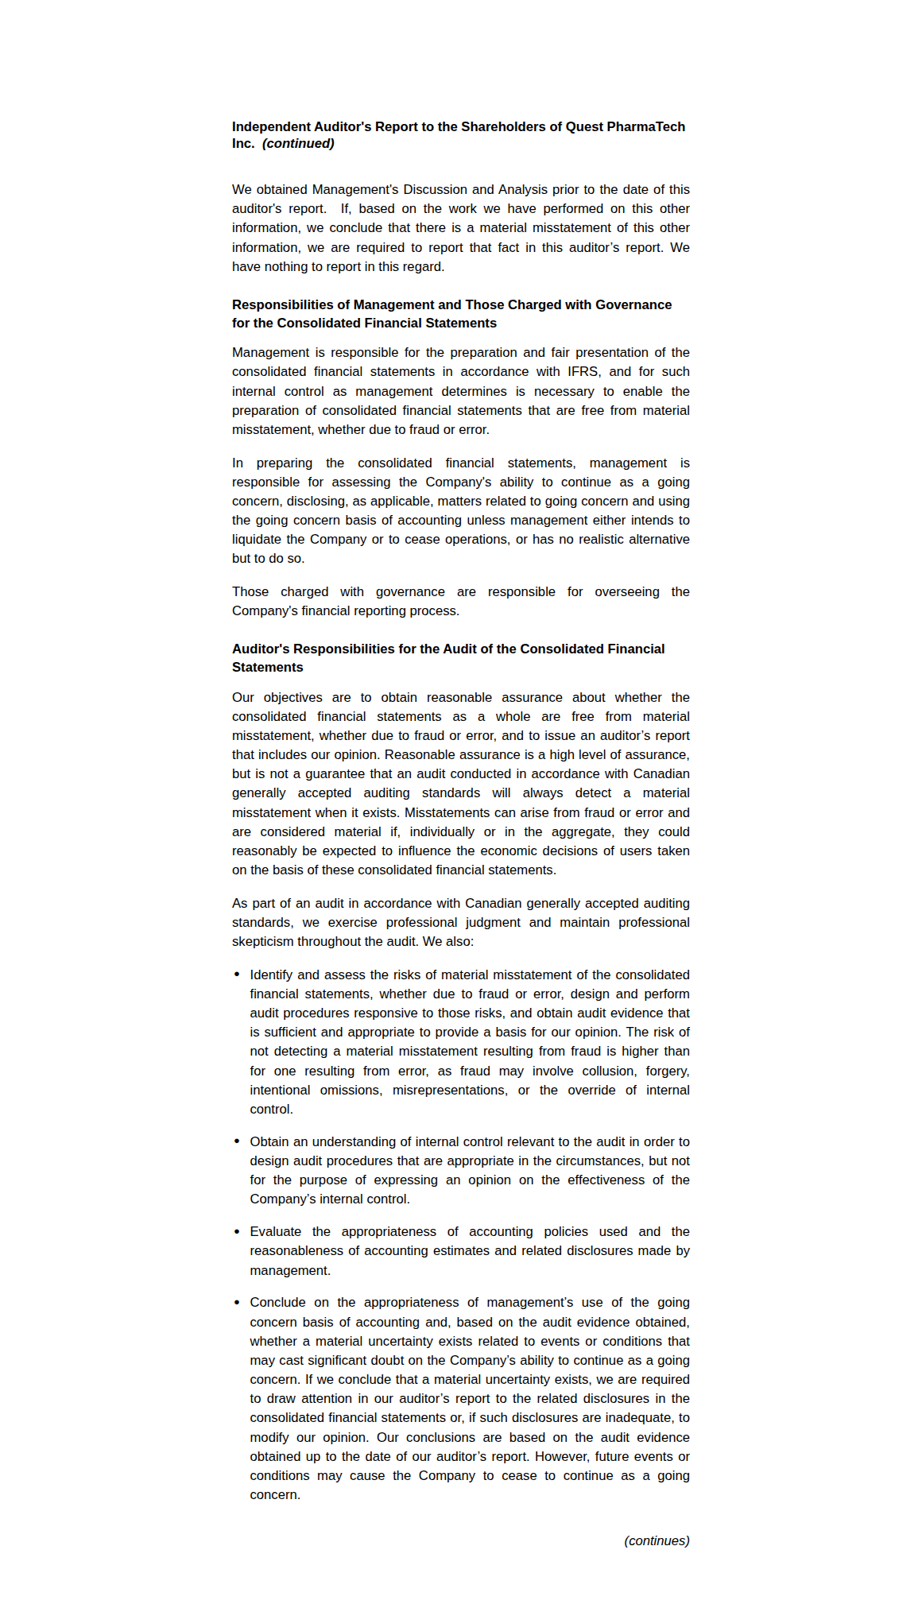Independent Auditor's Report to the Shareholders of Quest PharmaTech Inc. (continued)
We obtained Management's Discussion and Analysis prior to the date of this auditor's report. If, based on the work we have performed on this other information, we conclude that there is a material misstatement of this other information, we are required to report that fact in this auditor’s report. We have nothing to report in this regard.
Responsibilities of Management and Those Charged with Governance for the Consolidated Financial Statements
Management is responsible for the preparation and fair presentation of the consolidated financial statements in accordance with IFRS, and for such internal control as management determines is necessary to enable the preparation of consolidated financial statements that are free from material misstatement, whether due to fraud or error.
In preparing the consolidated financial statements, management is responsible for assessing the Company's ability to continue as a going concern, disclosing, as applicable, matters related to going concern and using the going concern basis of accounting unless management either intends to liquidate the Company or to cease operations, or has no realistic alternative but to do so.
Those charged with governance are responsible for overseeing the Company's financial reporting process.
Auditor's Responsibilities for the Audit of the Consolidated Financial Statements
Our objectives are to obtain reasonable assurance about whether the consolidated financial statements as a whole are free from material misstatement, whether due to fraud or error, and to issue an auditor’s report that includes our opinion. Reasonable assurance is a high level of assurance, but is not a guarantee that an audit conducted in accordance with Canadian generally accepted auditing standards will always detect a material misstatement when it exists. Misstatements can arise from fraud or error and are considered material if, individually or in the aggregate, they could reasonably be expected to influence the economic decisions of users taken on the basis of these consolidated financial statements.
As part of an audit in accordance with Canadian generally accepted auditing standards, we exercise professional judgment and maintain professional skepticism throughout the audit. We also:
Identify and assess the risks of material misstatement of the consolidated financial statements, whether due to fraud or error, design and perform audit procedures responsive to those risks, and obtain audit evidence that is sufficient and appropriate to provide a basis for our opinion. The risk of not detecting a material misstatement resulting from fraud is higher than for one resulting from error, as fraud may involve collusion, forgery, intentional omissions, misrepresentations, or the override of internal control.
Obtain an understanding of internal control relevant to the audit in order to design audit procedures that are appropriate in the circumstances, but not for the purpose of expressing an opinion on the effectiveness of the Company’s internal control.
Evaluate the appropriateness of accounting policies used and the reasonableness of accounting estimates and related disclosures made by management.
Conclude on the appropriateness of management’s use of the going concern basis of accounting and, based on the audit evidence obtained, whether a material uncertainty exists related to events or conditions that may cast significant doubt on the Company’s ability to continue as a going concern. If we conclude that a material uncertainty exists, we are required to draw attention in our auditor’s report to the related disclosures in the consolidated financial statements or, if such disclosures are inadequate, to modify our opinion. Our conclusions are based on the audit evidence obtained up to the date of our auditor’s report. However, future events or conditions may cause the Company to cease to continue as a going concern.
(continues)